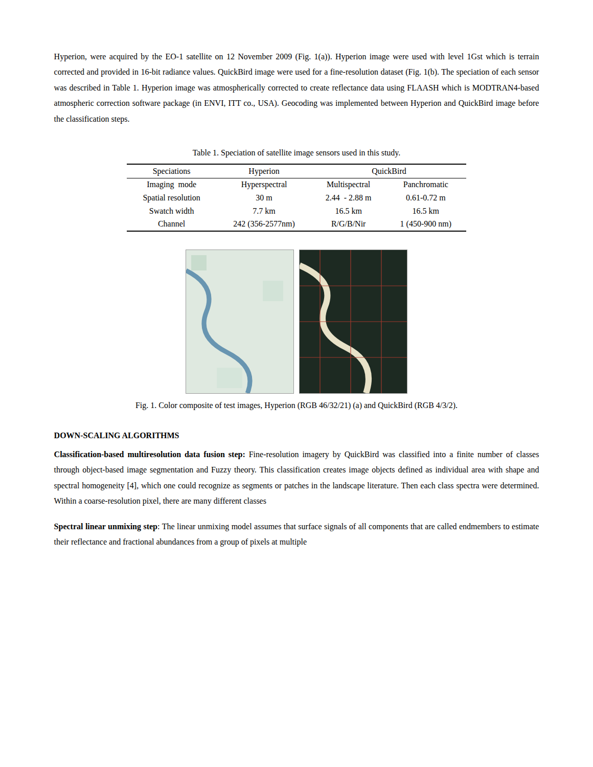Hyperion, were acquired by the EO-1 satellite on 12 November 2009 (Fig. 1(a)). Hyperion image were used with level 1Gst which is terrain corrected and provided in 16-bit radiance values. QuickBird image were used for a fine-resolution dataset (Fig. 1(b). The speciation of each sensor was described in Table 1. Hyperion image was atmospherically corrected to create reflectance data using FLAASH which is MODTRAN4-based atmospheric correction software package (in ENVI, ITT co., USA). Geocoding was implemented between Hyperion and QuickBird image before the classification steps.
Table 1. Speciation of satellite image sensors used in this study.
| Speciations | Hyperion | QuickBird |
| --- | --- | --- |
| Imaging mode | Hyperspectral | Multispectral | Panchromatic |
| Spatial resolution | 30 m | 2.44 - 2.88 m | 0.61-0.72 m |
| Swatch width | 7.7 km | 16.5 km | 16.5 km |
| Channel | 242 (356-2577nm) | R/G/B/Nir | 1 (450-900 nm) |
Fig. 1. Color composite of test images, Hyperion (RGB 46/32/21) (a) and QuickBird (RGB 4/3/2).
DOWN-SCALING ALGORITHMS
Classification-based multiresolution data fusion step: Fine-resolution imagery by QuickBird was classified into a finite number of classes through object-based image segmentation and Fuzzy theory. This classification creates image objects defined as individual area with shape and spectral homogeneity [4], which one could recognize as segments or patches in the landscape literature. Then each class spectra were determined. Within a coarse-resolution pixel, there are many different classes
Spectral linear unmixing step: The linear unmixing model assumes that surface signals of all components that are called endmembers to estimate their reflectance and fractional abundances from a group of pixels at multiple